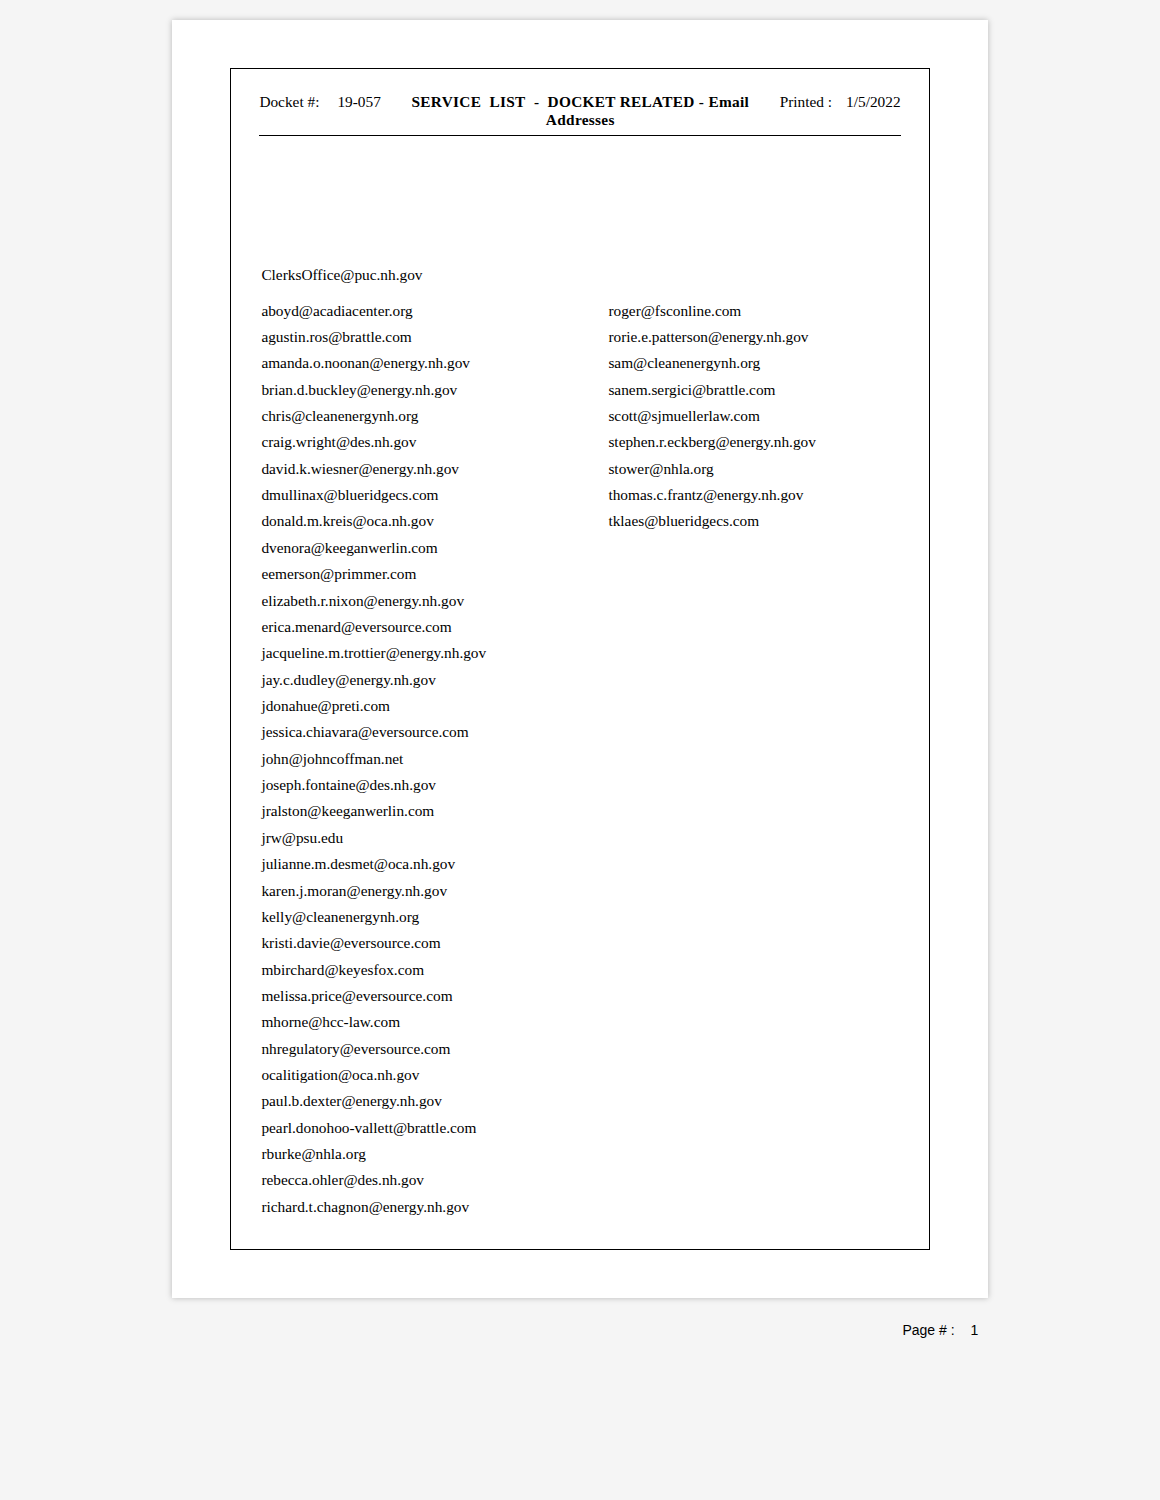Docket #:19-057
SERVICE LIST - DOCKET RELATED - Email Addresses
Printed :1/5/2022
ClerksOffice@puc.nh.gov
aboyd@acadiacenter.org
agustin.ros@brattle.com
amanda.o.noonan@energy.nh.gov
brian.d.buckley@energy.nh.gov
chris@cleanenergynh.org
craig.wright@des.nh.gov
david.k.wiesner@energy.nh.gov
dmullinax@blueridgecs.com
donald.m.kreis@oca.nh.gov
dvenora@keeganwerlin.com
eemerson@primmer.com
elizabeth.r.nixon@energy.nh.gov
erica.menard@eversource.com
jacqueline.m.trottier@energy.nh.gov
jay.c.dudley@energy.nh.gov
jdonahue@preti.com
jessica.chiavara@eversource.com
john@johncoffman.net
joseph.fontaine@des.nh.gov
jralston@keeganwerlin.com
jrw@psu.edu
julianne.m.desmet@oca.nh.gov
karen.j.moran@energy.nh.gov
kelly@cleanenergynh.org
kristi.davie@eversource.com
mbirchard@keyesfox.com
melissa.price@eversource.com
mhorne@hcc-law.com
nhregulatory@eversource.com
ocalitigation@oca.nh.gov
paul.b.dexter@energy.nh.gov
pearl.donohoo-vallett@brattle.com
rburke@nhla.org
rebecca.ohler@des.nh.gov
richard.t.chagnon@energy.nh.gov
roger@fsconline.com
rorie.e.patterson@energy.nh.gov
sam@cleanenergynh.org
sanem.sergici@brattle.com
scott@sjmuellerlaw.com
stephen.r.eckberg@energy.nh.gov
stower@nhla.org
thomas.c.frantz@energy.nh.gov
tklaes@blueridgecs.com
Page # :1